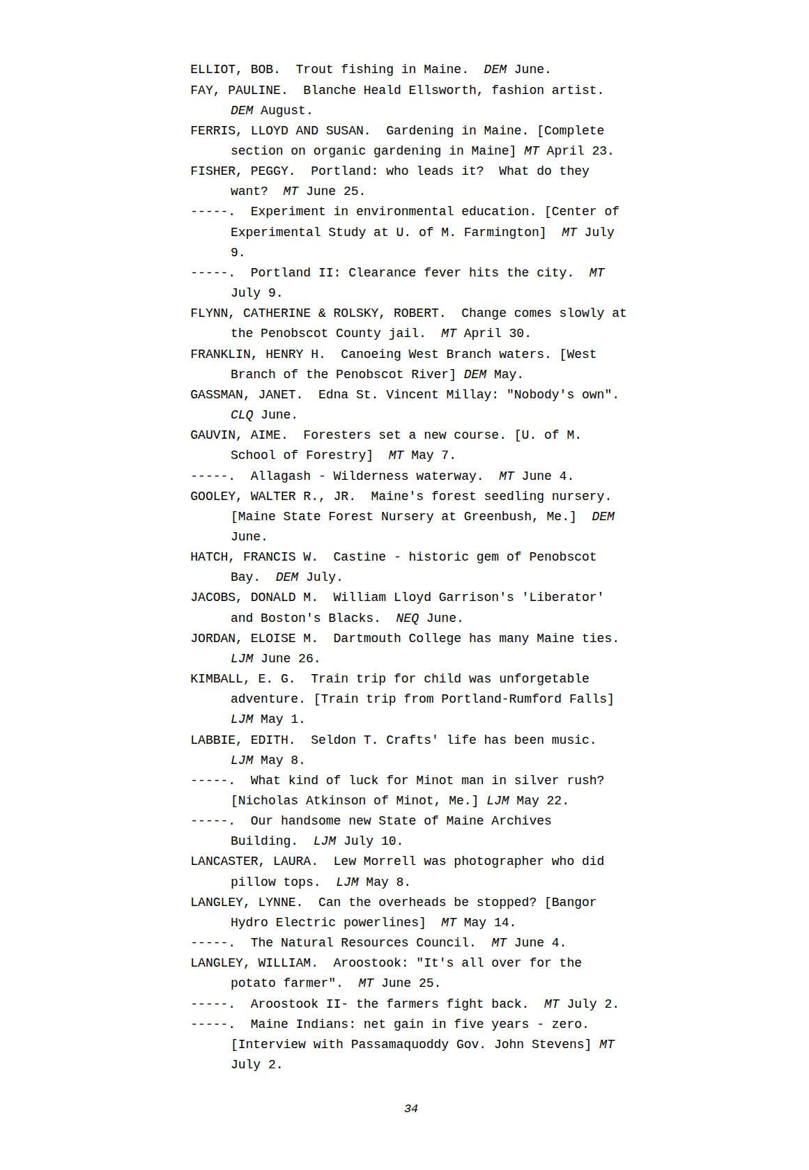ELLIOT, BOB. Trout fishing in Maine. DEM June.
FAY, PAULINE. Blanche Heald Ellsworth, fashion artist. DEM August.
FERRIS, LLOYD AND SUSAN. Gardening in Maine. [Complete section on organic gardening in Maine] MT April 23.
FISHER, PEGGY. Portland: who leads it? What do they want? MT June 25.
-----. Experiment in environmental education. [Center of Experimental Study at U. of M. Farmington] MT July 9.
-----. Portland II: Clearance fever hits the city. MT July 9.
FLYNN, CATHERINE & ROLSKY, ROBERT. Change comes slowly at the Penobscot County jail. MT April 30.
FRANKLIN, HENRY H. Canoeing West Branch waters. [West Branch of the Penobscot River] DEM May.
GASSMAN, JANET. Edna St. Vincent Millay: "Nobody's own". CLQ June.
GAUVIN, AIME. Foresters set a new course. [U. of M. School of Forestry] MT May 7.
-----. Allagash - Wilderness waterway. MT June 4.
GOOLEY, WALTER R., JR. Maine's forest seedling nursery. [Maine State Forest Nursery at Greenbush, Me.] DEM June.
HATCH, FRANCIS W. Castine - historic gem of Penobscot Bay. DEM July.
JACOBS, DONALD M. William Lloyd Garrison's 'Liberator' and Boston's Blacks. NEQ June.
JORDAN, ELOISE M. Dartmouth College has many Maine ties. LJM June 26.
KIMBALL, E. G. Train trip for child was unforgetable adventure. [Train trip from Portland-Rumford Falls] LJM May 1.
LABBIE, EDITH. Seldon T. Crafts' life has been music. LJM May 8.
-----. What kind of luck for Minot man in silver rush? [Nicholas Atkinson of Minot, Me.] LJM May 22.
-----. Our handsome new State of Maine Archives Building. LJM July 10.
LANCASTER, LAURA. Lew Morrell was photographer who did pillow tops. LJM May 8.
LANGLEY, LYNNE. Can the overheads be stopped? [Bangor Hydro Electric powerlines] MT May 14.
-----. The Natural Resources Council. MT June 4.
LANGLEY, WILLIAM. Aroostook: "It's all over for the potato farmer". MT June 25.
-----. Aroostook II- the farmers fight back. MT July 2.
-----. Maine Indians: net gain in five years - zero. [Interview with Passamaquoddy Gov. John Stevens] MT July 2.
34